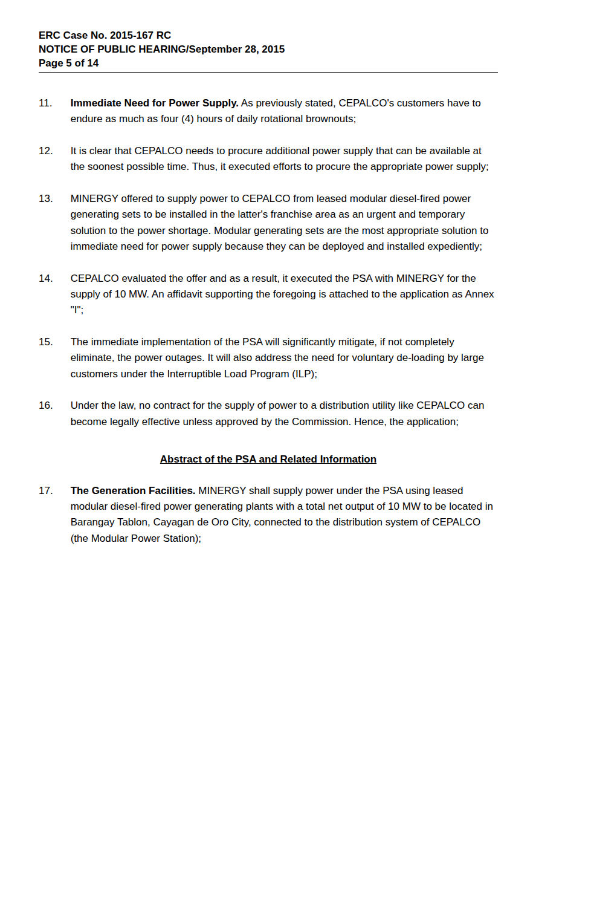ERC Case No. 2015-167 RC
NOTICE OF PUBLIC HEARING/September 28, 2015
Page 5 of 14
11. Immediate Need for Power Supply. As previously stated, CEPALCO's customers have to endure as much as four (4) hours of daily rotational brownouts;
12. It is clear that CEPALCO needs to procure additional power supply that can be available at the soonest possible time. Thus, it executed efforts to procure the appropriate power supply;
13. MINERGY offered to supply power to CEPALCO from leased modular diesel-fired power generating sets to be installed in the latter's franchise area as an urgent and temporary solution to the power shortage. Modular generating sets are the most appropriate solution to immediate need for power supply because they can be deployed and installed expediently;
14. CEPALCO evaluated the offer and as a result, it executed the PSA with MINERGY for the supply of 10 MW. An affidavit supporting the foregoing is attached to the application as Annex "I";
15. The immediate implementation of the PSA will significantly mitigate, if not completely eliminate, the power outages. It will also address the need for voluntary de-loading by large customers under the Interruptible Load Program (ILP);
16. Under the law, no contract for the supply of power to a distribution utility like CEPALCO can become legally effective unless approved by the Commission. Hence, the application;
Abstract of the PSA and Related Information
17. The Generation Facilities. MINERGY shall supply power under the PSA using leased modular diesel-fired power generating plants with a total net output of 10 MW to be located in Barangay Tablon, Cayagan de Oro City, connected to the distribution system of CEPALCO (the Modular Power Station);